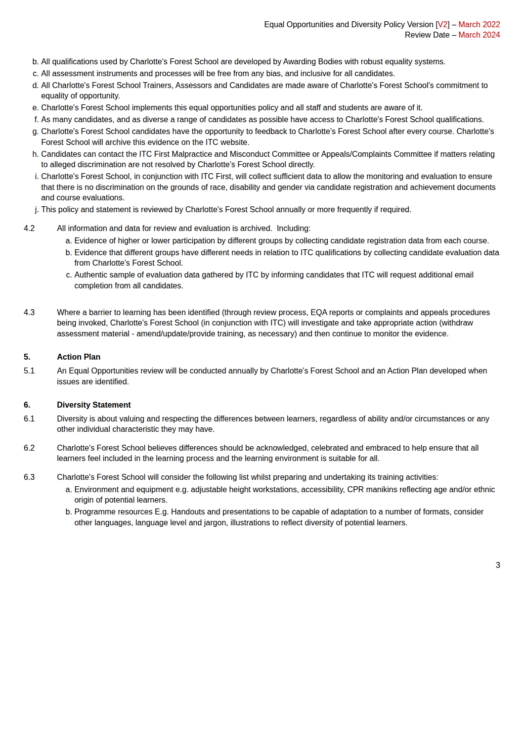Equal Opportunities and Diversity Policy Version [V2] – March 2022
Review Date – March 2024
All qualifications used by Charlotte's Forest School are developed by Awarding Bodies with robust equality systems.
All assessment instruments and processes will be free from any bias, and inclusive for all candidates.
All Charlotte's Forest School Trainers, Assessors and Candidates are made aware of Charlotte's Forest School's commitment to equality of opportunity.
Charlotte's Forest School implements this equal opportunities policy and all staff and students are aware of it.
As many candidates, and as diverse a range of candidates as possible have access to Charlotte's Forest School qualifications.
Charlotte's Forest School candidates have the opportunity to feedback to Charlotte's Forest School after every course. Charlotte's Forest School will archive this evidence on the ITC website.
Candidates can contact the ITC First Malpractice and Misconduct Committee or Appeals/Complaints Committee if matters relating to alleged discrimination are not resolved by Charlotte's Forest School directly.
Charlotte's Forest School, in conjunction with ITC First, will collect sufficient data to allow the monitoring and evaluation to ensure that there is no discrimination on the grounds of race, disability and gender via candidate registration and achievement documents and course evaluations.
This policy and statement is reviewed by Charlotte's Forest School annually or more frequently if required.
4.2
All information and data for review and evaluation is archived. Including:
Evidence of higher or lower participation by different groups by collecting candidate registration data from each course.
Evidence that different groups have different needs in relation to ITC qualifications by collecting candidate evaluation data from Charlotte's Forest School.
Authentic sample of evaluation data gathered by ITC by informing candidates that ITC will request additional email completion from all candidates.
4.3
Where a barrier to learning has been identified (through review process, EQA reports or complaints and appeals procedures being invoked, Charlotte's Forest School (in conjunction with ITC) will investigate and take appropriate action (withdraw assessment material - amend/update/provide training, as necessary) and then continue to monitor the evidence.
5. Action Plan
5.1
An Equal Opportunities review will be conducted annually by Charlotte's Forest School and an Action Plan developed when issues are identified.
6. Diversity Statement
6.1
Diversity is about valuing and respecting the differences between learners, regardless of ability and/or circumstances or any other individual characteristic they may have.
6.2
Charlotte's Forest School believes differences should be acknowledged, celebrated and embraced to help ensure that all learners feel included in the learning process and the learning environment is suitable for all.
6.3
Charlotte's Forest School will consider the following list whilst preparing and undertaking its training activities:
Environment and equipment e.g. adjustable height workstations, accessibility, CPR manikins reflecting age and/or ethnic origin of potential learners.
Programme resources E.g. Handouts and presentations to be capable of adaptation to a number of formats, consider other languages, language level and jargon, illustrations to reflect diversity of potential learners.
3